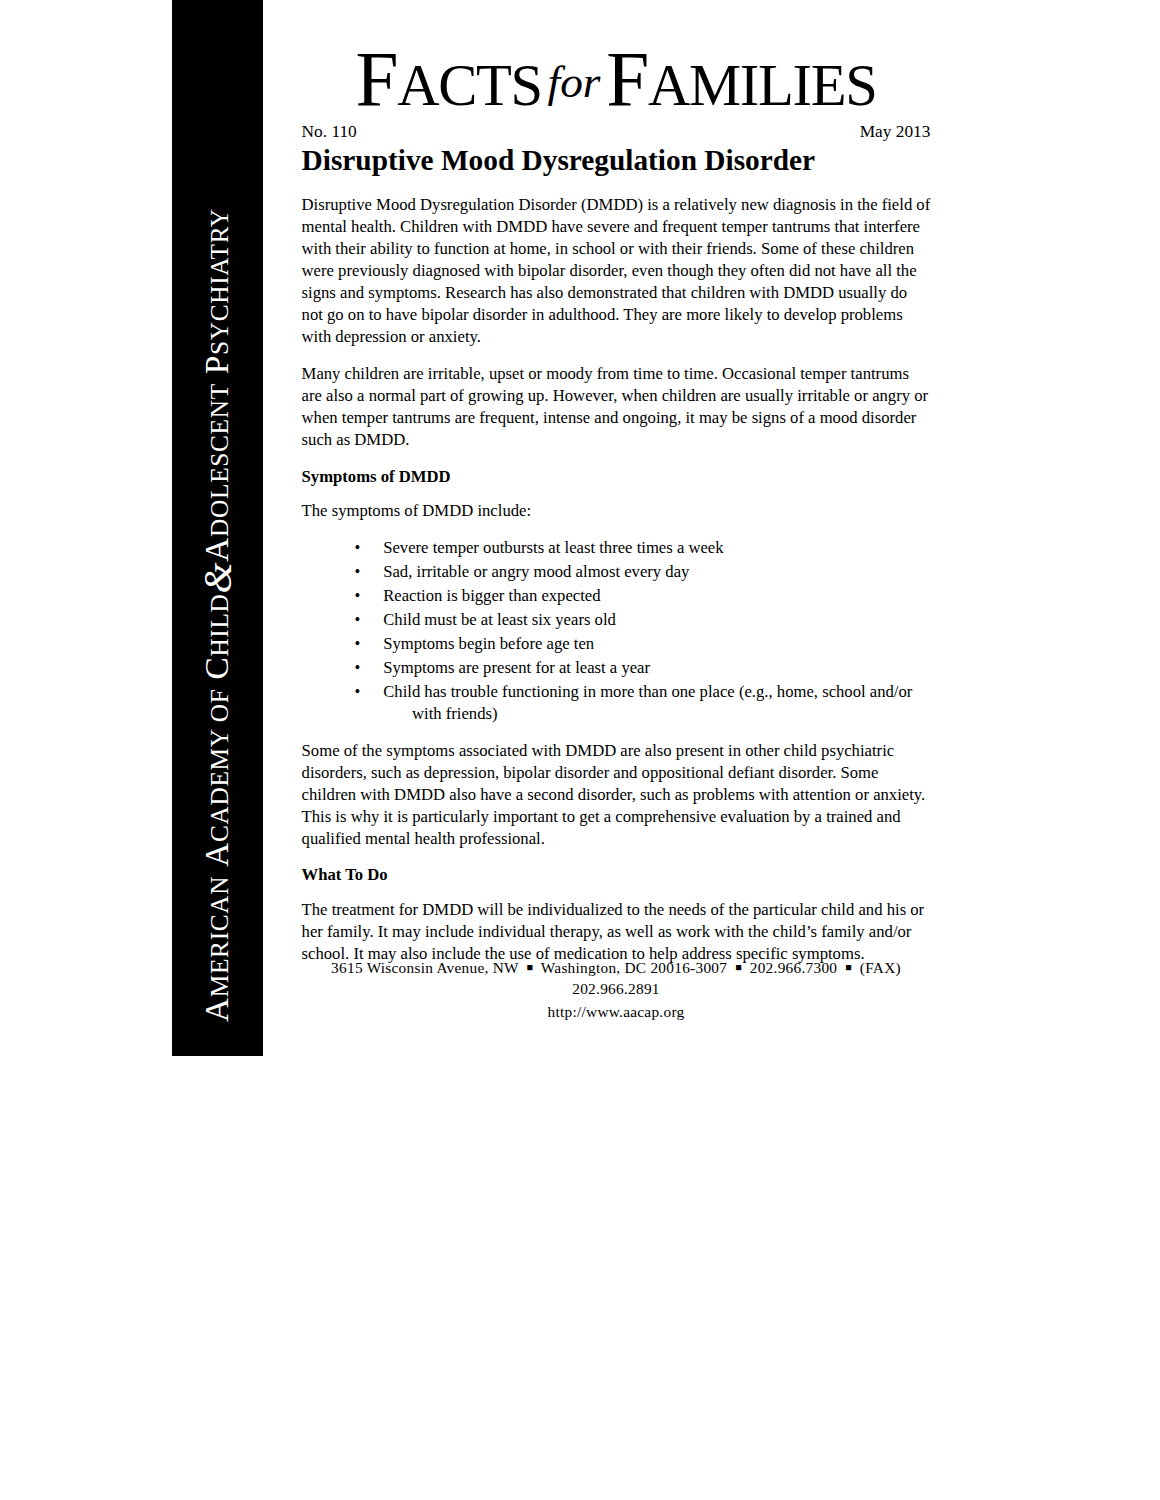AMERICAN ACADEMY OF CHILD&ADOLESCENT PSYCHIATRY
FACTS for FAMILIES
No. 110 May 2013
Disruptive Mood Dysregulation Disorder
Disruptive Mood Dysregulation Disorder (DMDD) is a relatively new diagnosis in the field of mental health. Children with DMDD have severe and frequent temper tantrums that interfere with their ability to function at home, in school or with their friends. Some of these children were previously diagnosed with bipolar disorder, even though they often did not have all the signs and symptoms. Research has also demonstrated that children with DMDD usually do not go on to have bipolar disorder in adulthood. They are more likely to develop problems with depression or anxiety.
Many children are irritable, upset or moody from time to time. Occasional temper tantrums are also a normal part of growing up. However, when children are usually irritable or angry or when temper tantrums are frequent, intense and ongoing, it may be signs of a mood disorder such as DMDD.
Symptoms of DMDD
The symptoms of DMDD include:
Severe temper outbursts at least three times a week
Sad, irritable or angry mood almost every day
Reaction is bigger than expected
Child must be at least six years old
Symptoms begin before age ten
Symptoms are present for at least a year
Child has trouble functioning in more than one place (e.g., home, school and/orwith friends)
Some of the symptoms associated with DMDD are also present in other child psychiatric disorders, such as depression, bipolar disorder and oppositional defiant disorder. Some children with DMDD also have a second disorder, such as problems with attention or anxiety. This is why it is particularly important to get a comprehensive evaluation by a trained and qualified mental health professional.
What To Do
The treatment for DMDD will be individualized to the needs of the particular child and his or her family. It may include individual therapy, as well as work with the child’s family and/or school. It may also include the use of medication to help address specific symptoms.
3615 Wisconsin Avenue, NW ■ Washington, DC 20016-3007 ■ 202.966.7300 ■ (FAX) 202.966.2891 http://www.aacap.org